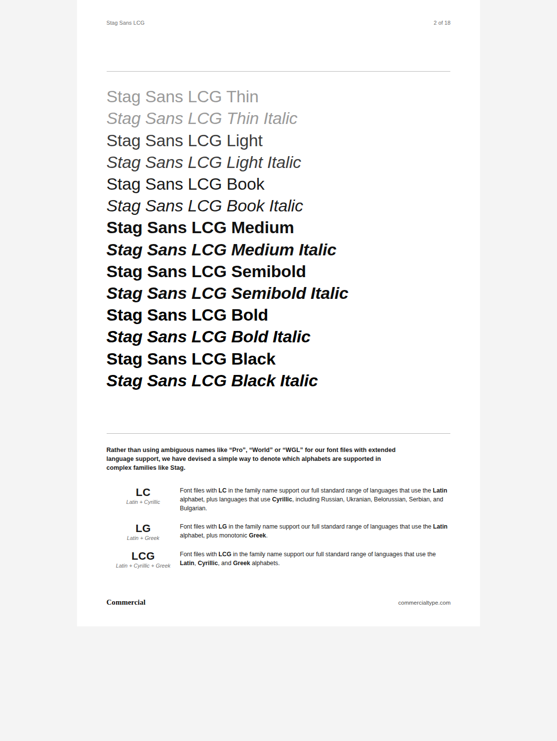Stag Sans LCG 2 of 18
Stag Sans LCG Thin
Stag Sans LCG Thin Italic
Stag Sans LCG Light
Stag Sans LCG Light Italic
Stag Sans LCG Book
Stag Sans LCG Book Italic
Stag Sans LCG Medium
Stag Sans LCG Medium Italic
Stag Sans LCG Semibold
Stag Sans LCG Semibold Italic
Stag Sans LCG Bold
Stag Sans LCG Bold Italic
Stag Sans LCG Black
Stag Sans LCG Black Italic
Rather than using ambiguous names like “Pro”, “World” or “WGL” for our font files with extended language support, we have devised a simple way to denote which alphabets are supported in complex families like Stag.
| LC Latin + Cyrillic | Font files with LC in the family name support our full standard range of languages that use the Latin alphabet, plus languages that use Cyrillic , including Russian, Ukranian, Belorussian, Serbian, and Bulgarian. |
| LG Latin + Greek | Font files with LG in the family name support our full standard range of languages that use the Latin alphabet, plus monotonic Greek . |
| LCG Latin + Cyrillic + Greek | Font files with LCG in the family name support our full standard range of languages that use the Latin , Cyrillic , and Greek alphabets. |
Commercial commercialtype.com